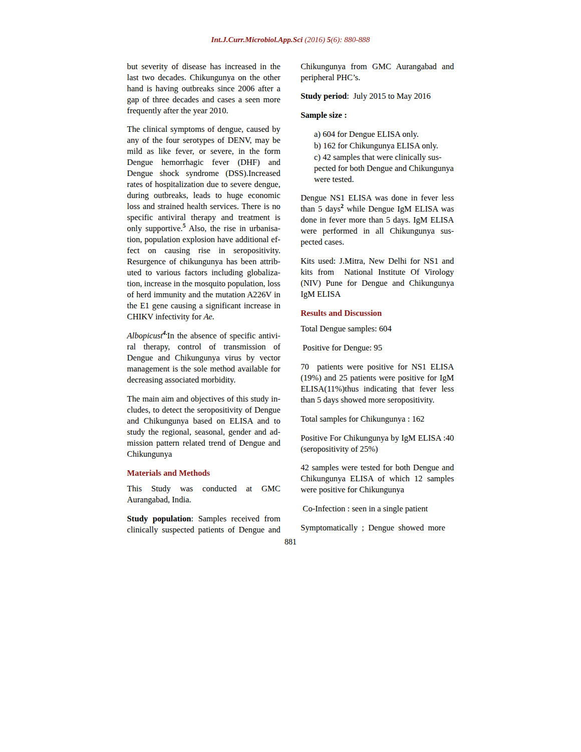Int.J.Curr.Microbiol.App.Sci (2016) 5(6): 880-888
but severity of disease has increased in the last two decades. Chikungunya on the other hand is having outbreaks since 2006 after a gap of three decades and cases a seen more frequently after the year 2010.
The clinical symptoms of dengue, caused by any of the four serotypes of DENV, may be mild as like fever, or severe, in the form Dengue hemorrhagic fever (DHF) and Dengue shock syndrome (DSS).Increased rates of hospitalization due to severe dengue, during outbreaks, leads to huge economic loss and strained health services. There is no specific antiviral therapy and treatment is only supportive.5 Also, the rise in urbanisation, population explosion have additional effect on causing rise in seropositivity. Resurgence of chikungunya has been attributed to various factors including globalization, increase in the mosquito population, loss of herd immunity and the mutation A226V in the E1 gene causing a significant increase in CHIKV infectivity for Ae.
Albopicust4.In the absence of specific antiviral therapy, control of transmission of Dengue and Chikungunya virus by vector management is the sole method available for decreasing associated morbidity.
The main aim and objectives of this study includes, to detect the seropositivity of Dengue and Chikungunya based on ELISA and to study the regional, seasonal, gender and admission pattern related trend of Dengue and Chikungunya
Materials and Methods
This Study was conducted at GMC Aurangabad, India.
Study population: Samples received from clinically suspected patients of Dengue and Chikungunya from GMC Aurangabad and peripheral PHC’s.
Study period: July 2015 to May 2016
Sample size :
a) 604 for Dengue ELISA only.
b) 162 for Chikungunya ELISA only.
c) 42 samples that were clinically suspected for both Dengue and Chikungunya were tested.
Dengue NS1 ELISA was done in fever less than 5 days2 while Dengue IgM ELISA was done in fever more than 5 days. IgM ELISA were performed in all Chikungunya suspected cases.
Kits used: J.Mitra, New Delhi for NS1 and kits from National Institute Of Virology (NIV) Pune for Dengue and Chikungunya IgM ELISA
Results and Discussion
Total Dengue samples: 604
Positive for Dengue: 95
70 patients were positive for NS1 ELISA (19%) and 25 patients were positive for IgM ELISA(11%)thus indicating that fever less than 5 days showed more seropositivity.
Total samples for Chikungunya : 162
Positive For Chikungunya by IgM ELISA :40 (seropositivity of 25%)
42 samples were tested for both Dengue and Chikungunya ELISA of which 12 samples were positive for Chikungunya
Co-Infection : seen in a single patient
Symptomatically ; Dengue showed more
881